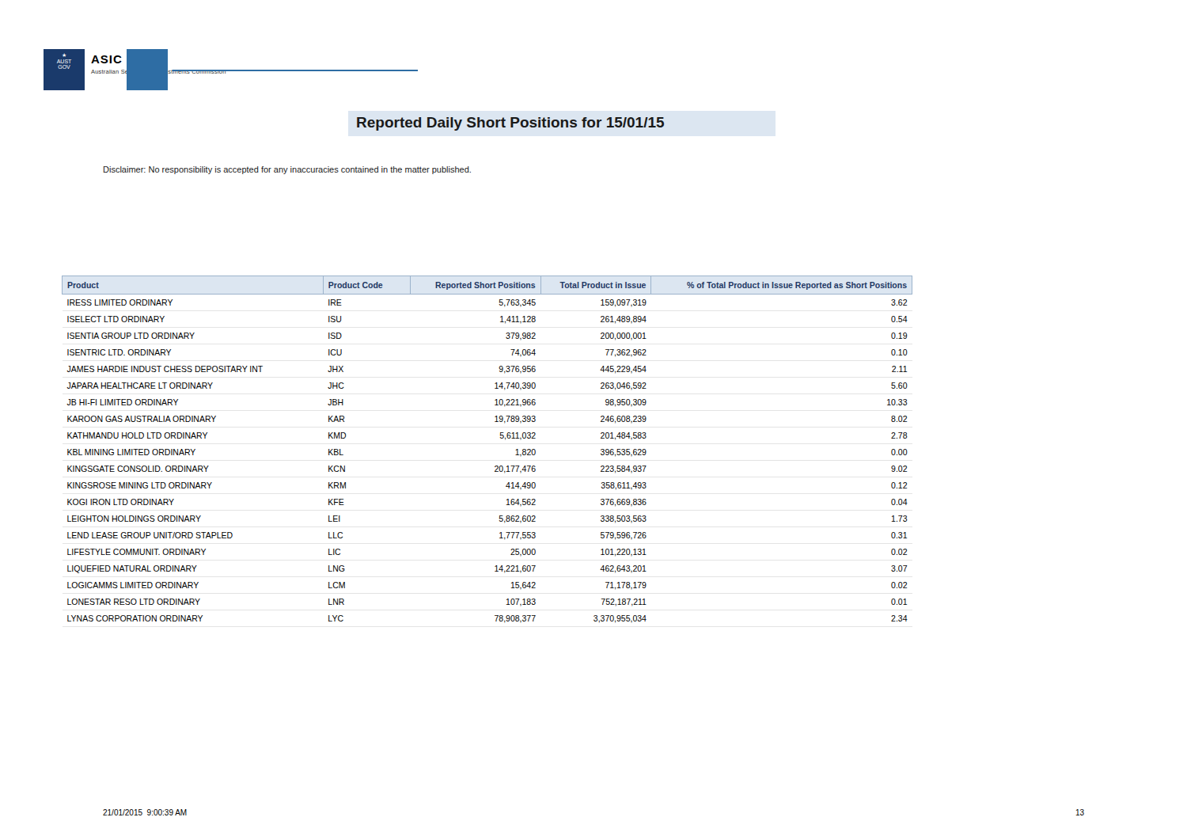★
AUST
GOV
ASIC
Australian Securities & Investments Commission
Reported Daily Short Positions for 15/01/15
Disclaimer: No responsibility is accepted for any inaccuracies contained in the matter published.
| Product | Product Code | Reported Short Positions | Total Product in Issue | % of Total Product in Issue Reported as Short Positions |
| --- | --- | --- | --- | --- |
| IRESS LIMITED ORDINARY | IRE | 5,763,345 | 159,097,319 | 3.62 |
| ISELECT LTD ORDINARY | ISU | 1,411,128 | 261,489,894 | 0.54 |
| ISENTIA GROUP LTD ORDINARY | ISD | 379,982 | 200,000,001 | 0.19 |
| ISENTRIC LTD. ORDINARY | ICU | 74,064 | 77,362,962 | 0.10 |
| JAMES HARDIE INDUST CHESS DEPOSITARY INT | JHX | 9,376,956 | 445,229,454 | 2.11 |
| JAPARA HEALTHCARE LT ORDINARY | JHC | 14,740,390 | 263,046,592 | 5.60 |
| JB HI-FI LIMITED ORDINARY | JBH | 10,221,966 | 98,950,309 | 10.33 |
| KAROON GAS AUSTRALIA ORDINARY | KAR | 19,789,393 | 246,608,239 | 8.02 |
| KATHMANDU HOLD LTD ORDINARY | KMD | 5,611,032 | 201,484,583 | 2.78 |
| KBL MINING LIMITED ORDINARY | KBL | 1,820 | 396,535,629 | 0.00 |
| KINGSGATE CONSOLID. ORDINARY | KCN | 20,177,476 | 223,584,937 | 9.02 |
| KINGSROSE MINING LTD ORDINARY | KRM | 414,490 | 358,611,493 | 0.12 |
| KOGI IRON LTD ORDINARY | KFE | 164,562 | 376,669,836 | 0.04 |
| LEIGHTON HOLDINGS ORDINARY | LEI | 5,862,602 | 338,503,563 | 1.73 |
| LEND LEASE GROUP UNIT/ORD STAPLED | LLC | 1,777,553 | 579,596,726 | 0.31 |
| LIFESTYLE COMMUNIT. ORDINARY | LIC | 25,000 | 101,220,131 | 0.02 |
| LIQUEFIED NATURAL ORDINARY | LNG | 14,221,607 | 462,643,201 | 3.07 |
| LOGICAMMS LIMITED ORDINARY | LCM | 15,642 | 71,178,179 | 0.02 |
| LONESTAR RESO LTD ORDINARY | LNR | 107,183 | 752,187,211 | 0.01 |
| LYNAS CORPORATION ORDINARY | LYC | 78,908,377 | 3,370,955,034 | 2.34 |
21/01/2015 9:00:39 AM
13